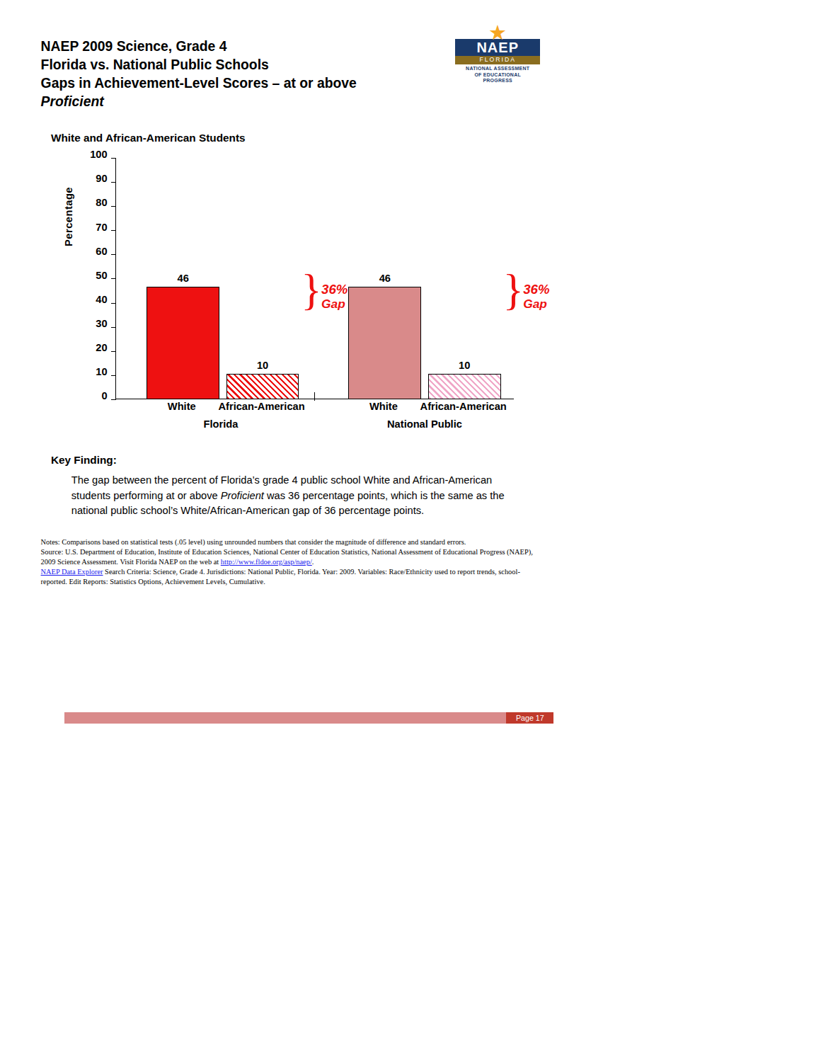★ NAEP FLORIDA NATIONAL ASSESSMENT
OF EDUCATIONAL
PROGRESS
NAEP 2009 Science, Grade 4
Florida vs. National Public Schools
Gaps in Achievement-Level Scores – at or above Proficient
White and African-American Students
Percentage
100
90
80
70
60
50
40
30
20
10
0
46
10
}
36%
Gap
46
10
}
36%
Gap
White African-American White African-American
Florida National Public
Key Finding:
The gap between the percent of Florida’s grade 4 public school White and African-American students performing at or above Proficient was 36 percentage points, which is the same as the national public school’s White/African-American gap of 36 percentage points.
Notes: Comparisons based on statistical tests (.05 level) using unrounded numbers that consider the magnitude of difference and standard errors.
Source: U.S. Department of Education, Institute of Education Sciences, National Center of Education Statistics, National Assessment of Educational Progress (NAEP), 2009 Science Assessment. Visit Florida NAEP on the web at http://www.fldoe.org/asp/naep/.
NAEP Data Explorer Search Criteria: Science, Grade 4. Jurisdictions: National Public, Florida. Year: 2009. Variables: Race/Ethnicity used to report trends, school-reported. Edit Reports: Statistics Options, Achievement Levels, Cumulative.
Page 17